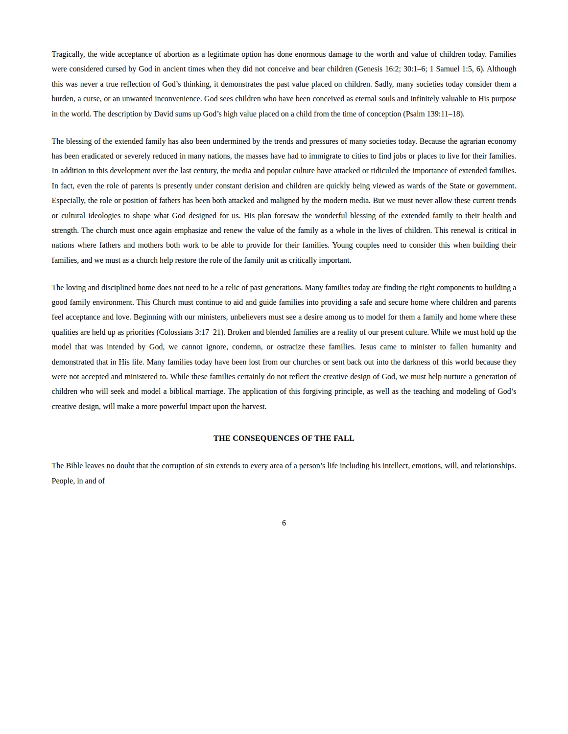Tragically, the wide acceptance of abortion as a legitimate option has done enormous damage to the worth and value of children today. Families were considered cursed by God in ancient times when they did not conceive and bear children (Genesis 16:2; 30:1–6; 1 Samuel 1:5, 6). Although this was never a true reflection of God’s thinking, it demonstrates the past value placed on children. Sadly, many societies today consider them a burden, a curse, or an unwanted inconvenience. God sees children who have been conceived as eternal souls and infinitely valuable to His purpose in the world. The description by David sums up God’s high value placed on a child from the time of conception (Psalm 139:11–18).
The blessing of the extended family has also been undermined by the trends and pressures of many societies today. Because the agrarian economy has been eradicated or severely reduced in many nations, the masses have had to immigrate to cities to find jobs or places to live for their families. In addition to this development over the last century, the media and popular culture have attacked or ridiculed the importance of extended families. In fact, even the role of parents is presently under constant derision and children are quickly being viewed as wards of the State or government. Especially, the role or position of fathers has been both attacked and maligned by the modern media. But we must never allow these current trends or cultural ideologies to shape what God designed for us. His plan foresaw the wonderful blessing of the extended family to their health and strength. The church must once again emphasize and renew the value of the family as a whole in the lives of children. This renewal is critical in nations where fathers and mothers both work to be able to provide for their families. Young couples need to consider this when building their families, and we must as a church help restore the role of the family unit as critically important.
The loving and disciplined home does not need to be a relic of past generations. Many families today are finding the right components to building a good family environment. This Church must continue to aid and guide families into providing a safe and secure home where children and parents feel acceptance and love. Beginning with our ministers, unbelievers must see a desire among us to model for them a family and home where these qualities are held up as priorities (Colossians 3:17–21). Broken and blended families are a reality of our present culture. While we must hold up the model that was intended by God, we cannot ignore, condemn, or ostracize these families. Jesus came to minister to fallen humanity and demonstrated that in His life. Many families today have been lost from our churches or sent back out into the darkness of this world because they were not accepted and ministered to. While these families certainly do not reflect the creative design of God, we must help nurture a generation of children who will seek and model a biblical marriage. The application of this forgiving principle, as well as the teaching and modeling of God’s creative design, will make a more powerful impact upon the harvest.
The Consequences of the Fall
The Bible leaves no doubt that the corruption of sin extends to every area of a person’s life including his intellect, emotions, will, and relationships. People, in and of
6